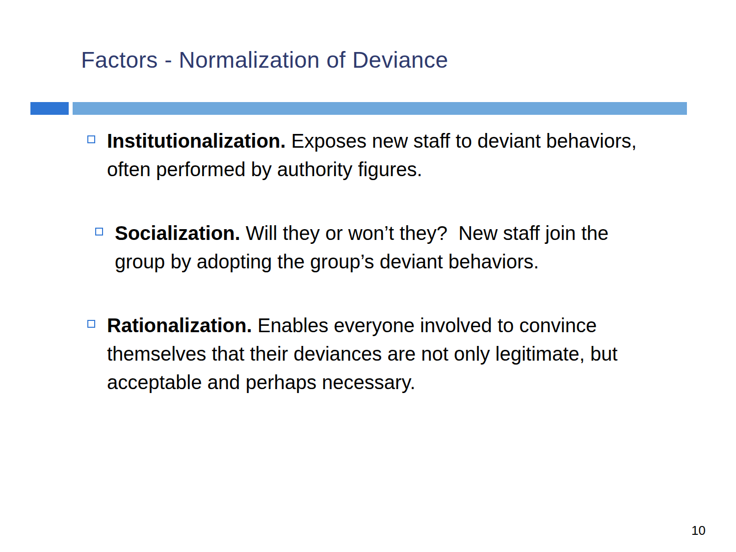Factors - Normalization of Deviance
Institutionalization. Exposes new staff to deviant behaviors, often performed by authority figures.
Socialization. Will they or won’t they? New staff join the group by adopting the group’s deviant behaviors.
Rationalization. Enables everyone involved to convince themselves that their deviances are not only legitimate, but acceptable and perhaps necessary.
10